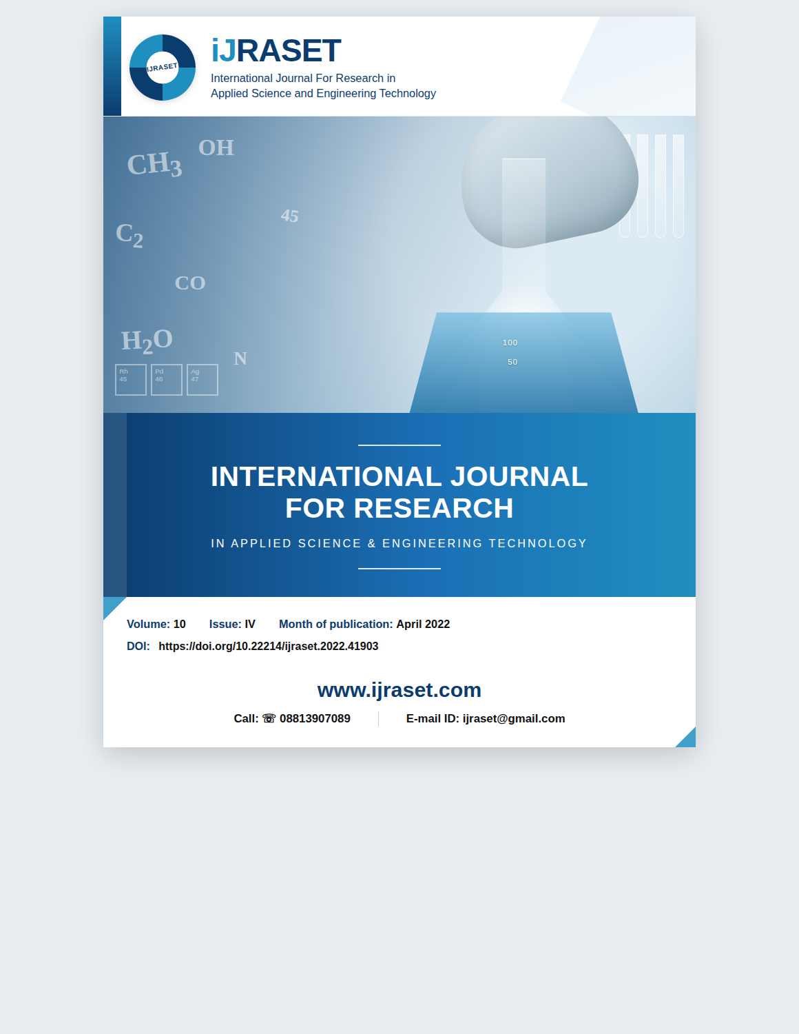IJRASET
iJ RASET
International Journal For Research in
Applied Science and Engineering Technology
CH3 OH C2 CO H2O N 45
Rh
45 Pd
46 Ag
47
100
50
International Journal
For Research
In Applied Science & Engineering Technology
Volume: 10 Issue: IV Month of publication: April 2022
DOI: https://doi.org/10.22214/ijraset.2022.41903
www.ijraset.com
Call: ☏ 08813907089 E-mail ID: ijraset@gmail.com